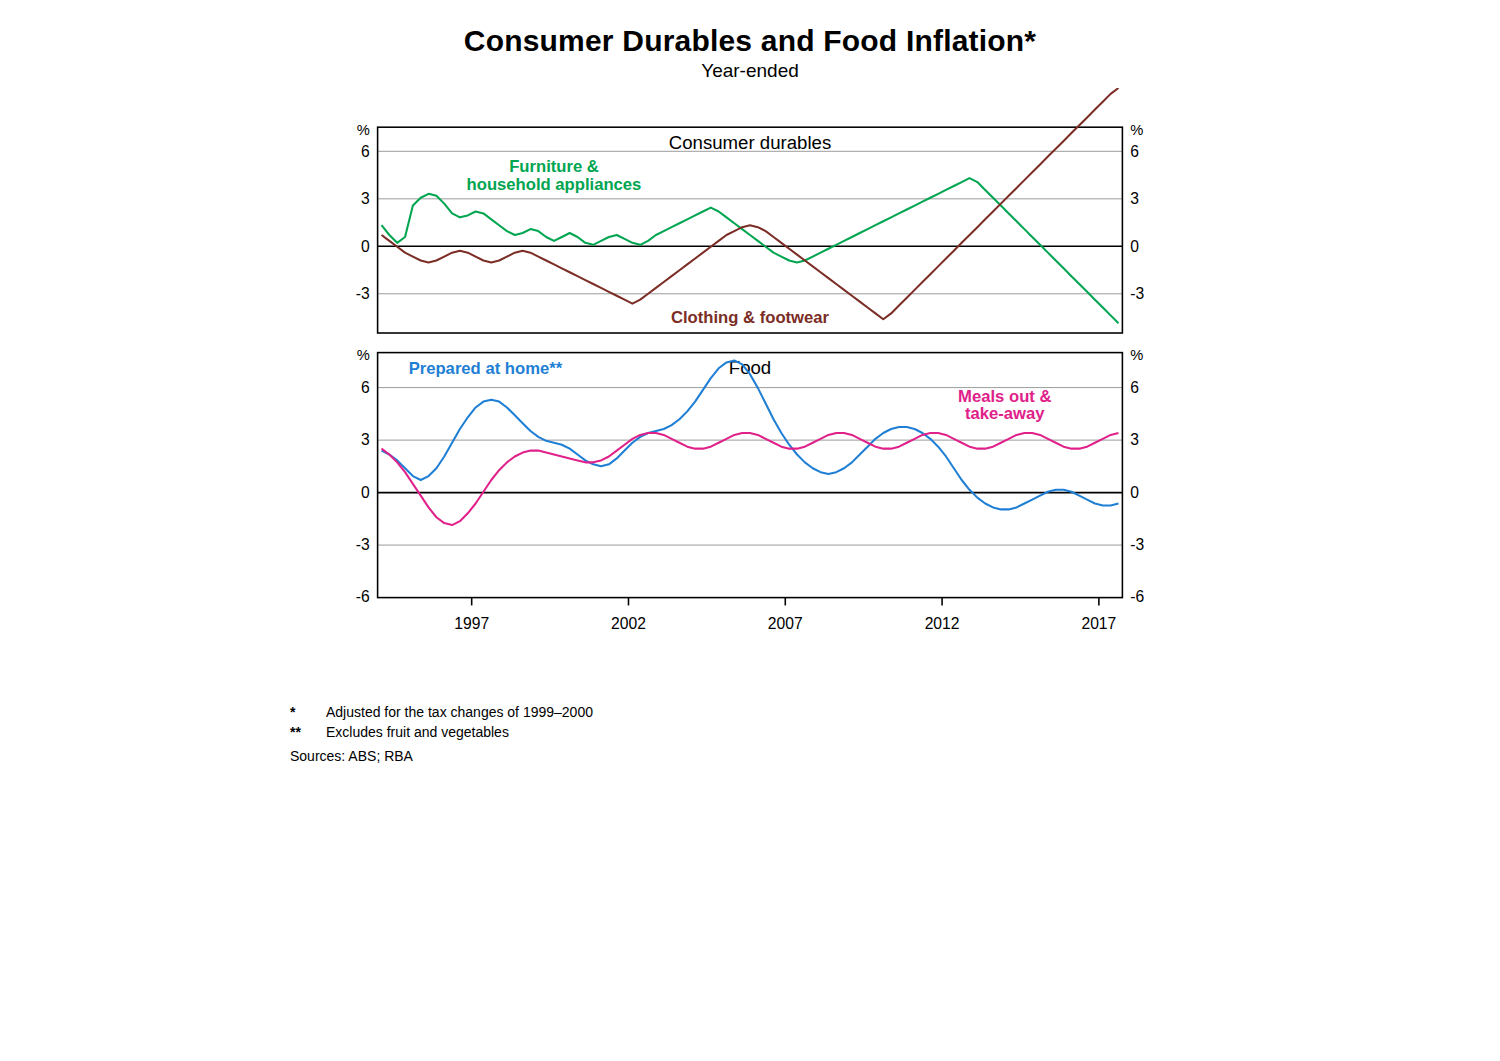Consumer Durables and Food Inflation*
Year-ended
% 6 3 0 -3 % 6 3 0 -3 Consumer durables Furniture & household appliances Clothing & footwear % 6 3 0 -3 -6 % 6 3 0 -3 -6 Food Prepared at home** Meals out & take-away 1997 2002 2007 2012 2017
*Adjusted for the tax changes of 1999–2000
**Excludes fruit and vegetables
Sources: ABS; RBA